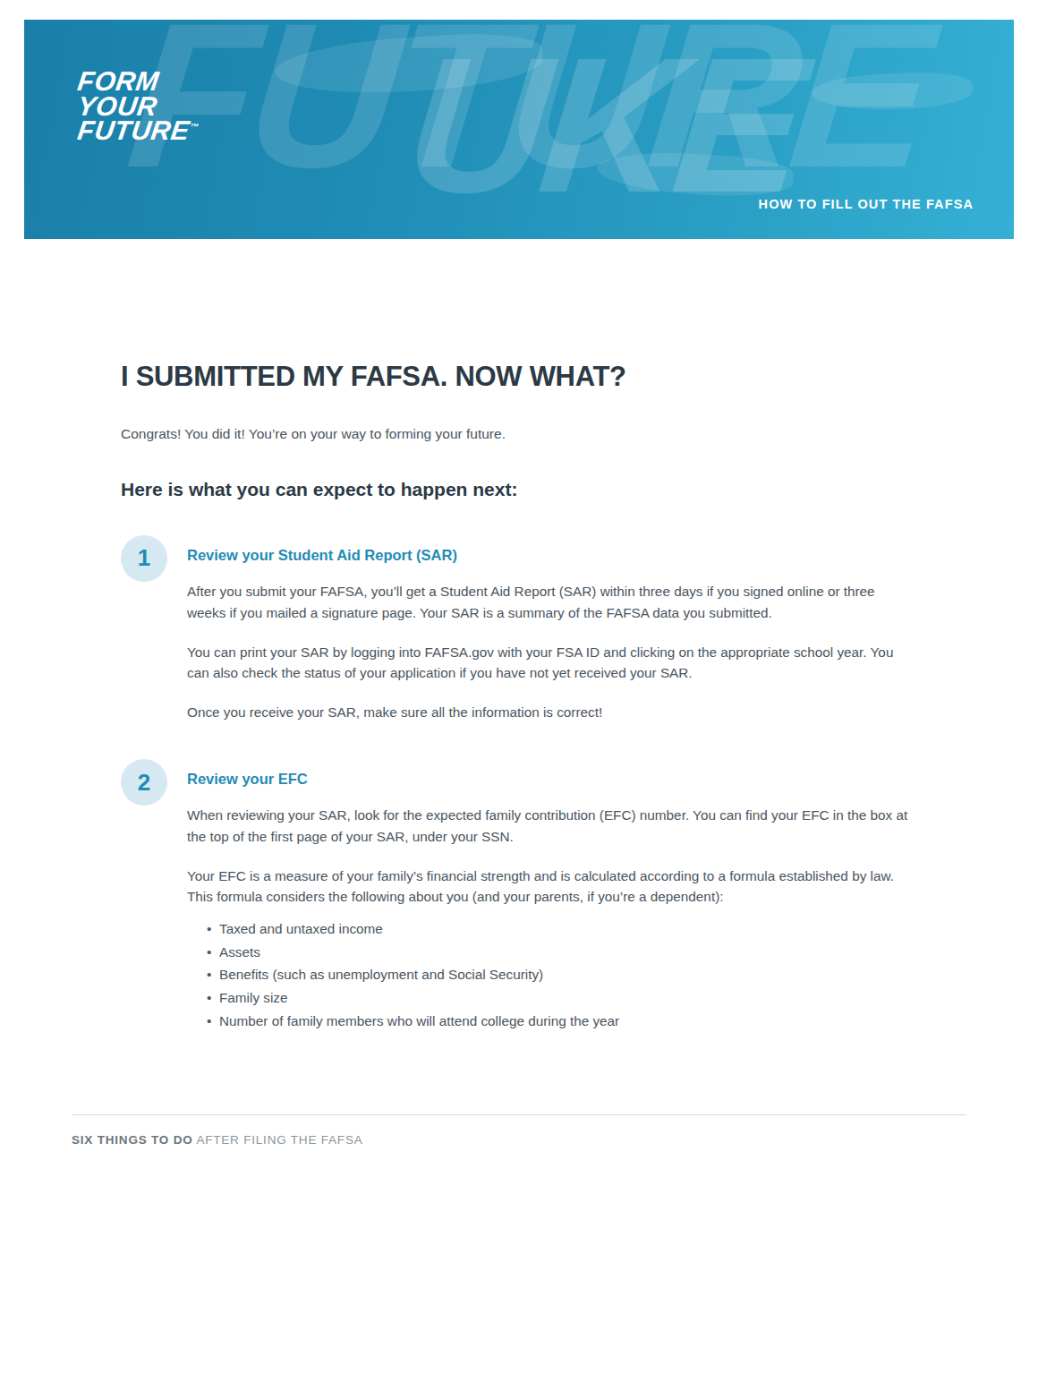FUTURE
UKE
FORM YOUR FUTURE™
HOW TO FILL OUT THE FAFSA
I SUBMITTED MY FAFSA. NOW WHAT?
Congrats! You did it! You’re on your way to forming your future.
Here is what you can expect to happen next:
1
Review your Student Aid Report (SAR)
After you submit your FAFSA, you’ll get a Student Aid Report (SAR) within three days if you signed online or three weeks if you mailed a signature page. Your SAR is a summary of the FAFSA data you submitted.
You can print your SAR by logging into FAFSA.gov with your FSA ID and clicking on the appropriate school year. You can also check the status of your application if you have not yet received your SAR.
Once you receive your SAR, make sure all the information is correct!
2
Review your EFC
When reviewing your SAR, look for the expected family contribution (EFC) number. You can find your EFC in the box at the top of the first page of your SAR, under your SSN.
Your EFC is a measure of your family’s financial strength and is calculated according to a formula established by law. This formula considers the following about you (and your parents, if you’re a dependent):
Taxed and untaxed income
Assets
Benefits (such as unemployment and Social Security)
Family size
Number of family members who will attend college during the year
SIX THINGS TO DO AFTER FILING THE FAFSA